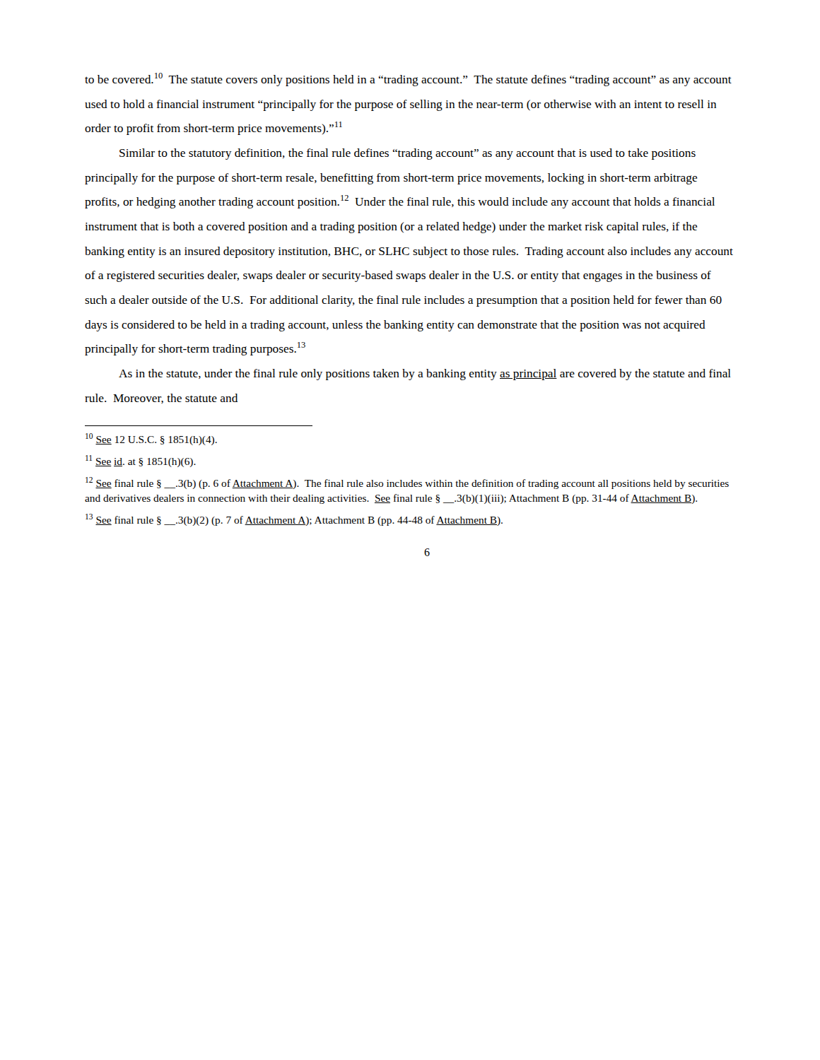to be covered.10 The statute covers only positions held in a “trading account.” The statute defines “trading account” as any account used to hold a financial instrument “principally for the purpose of selling in the near-term (or otherwise with an intent to resell in order to profit from short-term price movements).”11
Similar to the statutory definition, the final rule defines “trading account” as any account that is used to take positions principally for the purpose of short-term resale, benefitting from short-term price movements, locking in short-term arbitrage profits, or hedging another trading account position.12 Under the final rule, this would include any account that holds a financial instrument that is both a covered position and a trading position (or a related hedge) under the market risk capital rules, if the banking entity is an insured depository institution, BHC, or SLHC subject to those rules. Trading account also includes any account of a registered securities dealer, swaps dealer or security-based swaps dealer in the U.S. or entity that engages in the business of such a dealer outside of the U.S. For additional clarity, the final rule includes a presumption that a position held for fewer than 60 days is considered to be held in a trading account, unless the banking entity can demonstrate that the position was not acquired principally for short-term trading purposes.13
As in the statute, under the final rule only positions taken by a banking entity as principal are covered by the statute and final rule. Moreover, the statute and
10 See 12 U.S.C. § 1851(h)(4).
11 See id. at § 1851(h)(6).
12 See final rule § __.3(b) (p. 6 of Attachment A). The final rule also includes within the definition of trading account all positions held by securities and derivatives dealers in connection with their dealing activities. See final rule § __.3(b)(1)(iii); Attachment B (pp. 31-44 of Attachment B).
13 See final rule § __.3(b)(2) (p. 7 of Attachment A); Attachment B (pp. 44-48 of Attachment B).
6